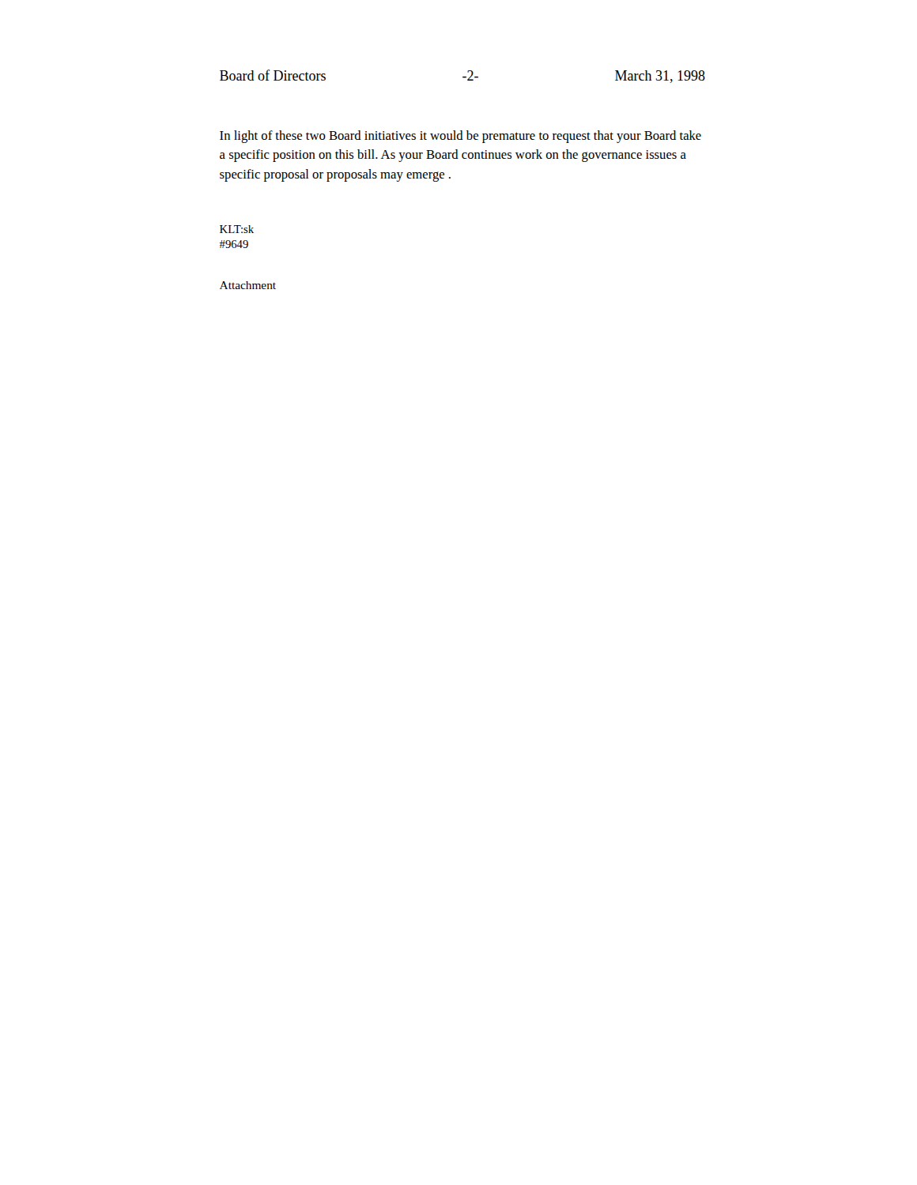Board of Directors
-2-
March 31, 1998
In light of these two Board initiatives it would be premature to request that your Board take a specific position on this bill. As your Board continues work on the governance issues a specific proposal or proposals may emerge .
KLT:sk
#9649
Attachment